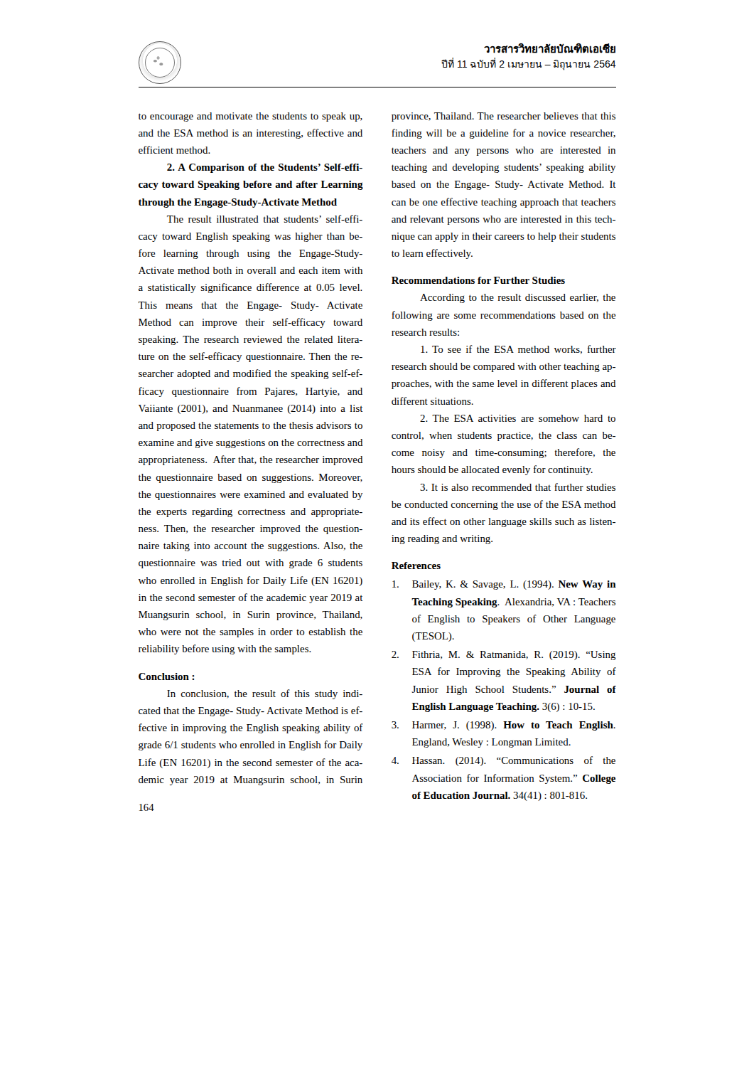วารสารวิทยาลัยบัณฑิตเอเซีย
ปีที่ 11 ฉบับที่ 2 เมษายน – มิถุนายน 2564
to encourage and motivate the students to speak up, and the ESA method is an interesting, effective and efficient method.
2. A Comparison of the Students’ Self-efficacy toward Speaking before and after Learning through the Engage-Study-Activate Method
The result illustrated that students’ self-efficacy toward English speaking was higher than before learning through using the Engage-Study- Activate method both in overall and each item with a statistically significance difference at 0.05 level. This means that the Engage- Study- Activate Method can improve their self-efficacy toward speaking. The research reviewed the related literature on the self-efficacy questionnaire. Then the researcher adopted and modified the speaking self-efficacy questionnaire from Pajares, Hartyie, and Vaiiante (2001), and Nuanmanee (2014) into a list and proposed the statements to the thesis advisors to examine and give suggestions on the correctness and appropriateness. After that, the researcher improved the questionnaire based on suggestions. Moreover, the questionnaires were examined and evaluated by the experts regarding correctness and appropriateness. Then, the researcher improved the questionnaire taking into account the suggestions. Also, the questionnaire was tried out with grade 6 students who enrolled in English for Daily Life (EN 16201) in the second semester of the academic year 2019 at Muangsurin school, in Surin province, Thailand, who were not the samples in order to establish the reliability before using with the samples.
Conclusion :
In conclusion, the result of this study indicated that the Engage- Study- Activate Method is effective in improving the English speaking ability of grade 6/1 students who enrolled in English for Daily Life (EN 16201) in the second semester of the academic year 2019 at Muangsurin school, in Surin province, Thailand. The researcher believes that this finding will be a guideline for a novice researcher, teachers and any persons who are interested in teaching and developing students’ speaking ability based on the Engage- Study- Activate Method. It can be one effective teaching approach that teachers and relevant persons who are interested in this technique can apply in their careers to help their students to learn effectively.
Recommendations for Further Studies
According to the result discussed earlier, the following are some recommendations based on the research results:
1. To see if the ESA method works, further research should be compared with other teaching approaches, with the same level in different places and different situations.
2. The ESA activities are somehow hard to control, when students practice, the class can become noisy and time-consuming; therefore, the hours should be allocated evenly for continuity.
3. It is also recommended that further studies be conducted concerning the use of the ESA method and its effect on other language skills such as listening reading and writing.
References
1.
Bailey, K. & Savage, L. (1994). New Way in Teaching Speaking. Alexandria, VA : Teachers of English to Speakers of Other Language (TESOL).
2.
Fithria, M. & Ratmanida, R. (2019). “Using ESA for Improving the Speaking Ability of Junior High School Students.” Journal of English Language Teaching. 3(6) : 10-15.
3.
Harmer, J. (1998). How to Teach English. England, Wesley : Longman Limited.
4.
Hassan. (2014). “Communications of the Association for Information System.” College of Education Journal. 34(41) : 801-816.
164